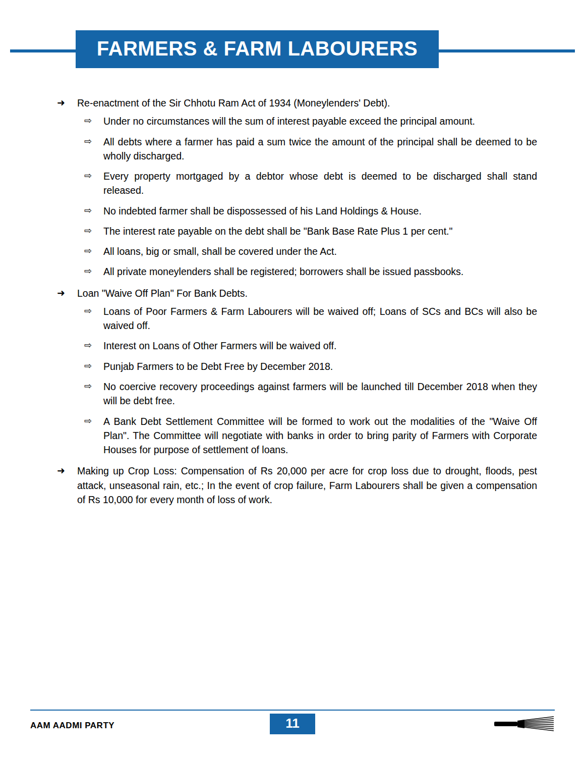FARMERS & FARM LABOURERS
Re-enactment of the Sir Chhotu Ram Act of 1934 (Moneylenders' Debt).
Under no circumstances will the sum of interest payable exceed the principal amount.
All debts where a farmer has paid a sum twice the amount of the principal shall be deemed to be wholly discharged.
Every property mortgaged by a debtor whose debt is deemed to be discharged shall stand released.
No indebted farmer shall be dispossessed of his Land Holdings & House.
The interest rate payable on the debt shall be "Bank Base Rate Plus 1 per cent."
All loans, big or small, shall be covered under the Act.
All private moneylenders shall be registered; borrowers shall be issued passbooks.
Loan "Waive Off Plan" For Bank Debts.
Loans of Poor Farmers & Farm Labourers will be waived off; Loans of SCs and BCs will also be waived off.
Interest on Loans of Other Farmers will be waived off.
Punjab Farmers to be Debt Free by December 2018.
No coercive recovery proceedings against farmers will be launched till December 2018 when they will be debt free.
A Bank Debt Settlement Committee will be formed to work out the modalities of the "Waive Off Plan". The Committee will negotiate with banks in order to bring parity of Farmers with Corporate Houses for purpose of settlement of loans.
Making up Crop Loss: Compensation of Rs 20,000 per acre for crop loss due to drought, floods, pest attack, unseasonal rain, etc.; In the event of crop failure, Farm Labourers shall be given a compensation of Rs 10,000 for every month of loss of work.
AAM AADMI PARTY
11